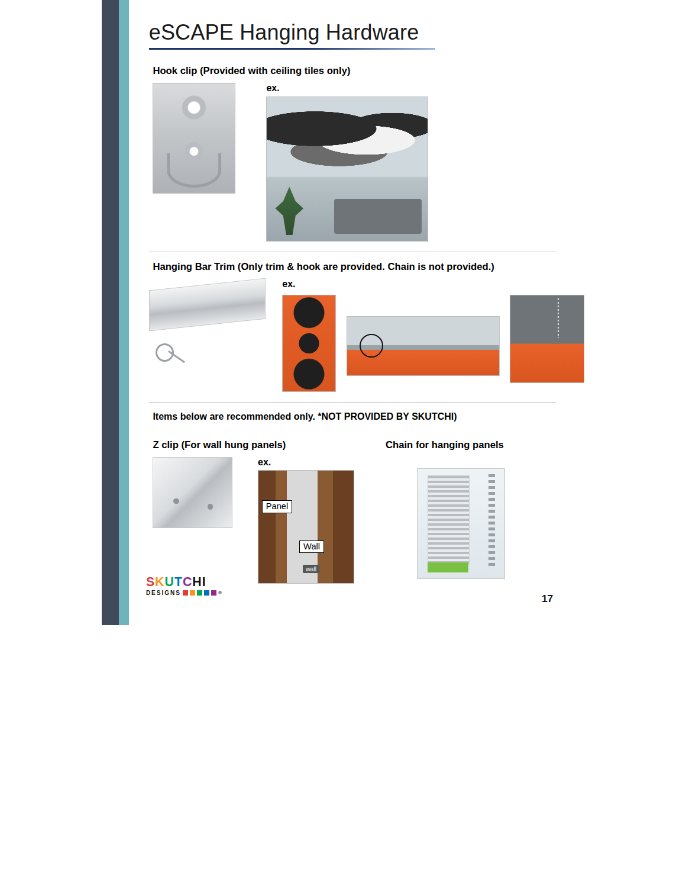eSCAPE Hanging Hardware
Hook clip (Provided with ceiling tiles only)
ex.
Hanging Bar Trim (Only trim & hook are provided. Chain is not provided.)
ex.
Items below are recommended only. *NOT PROVIDED BY SKUTCHI)
Z clip (For wall hung panels)
ex.
Panel Wall wall
Chain for hanging panels
SKUTCHI
DESIGNS ®
17